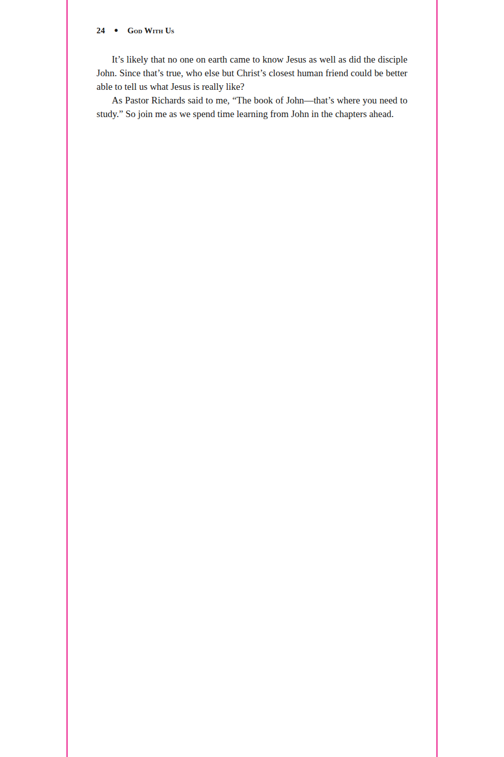24 ● God With Us
It’s likely that no one on earth came to know Jesus as well as did the disciple John. Since that’s true, who else but Christ’s closest human friend could be better able to tell us what Jesus is really like?
As Pastor Richards said to me, “The book of John—that’s where you need to study.” So join me as we spend time learning from John in the chapters ahead.